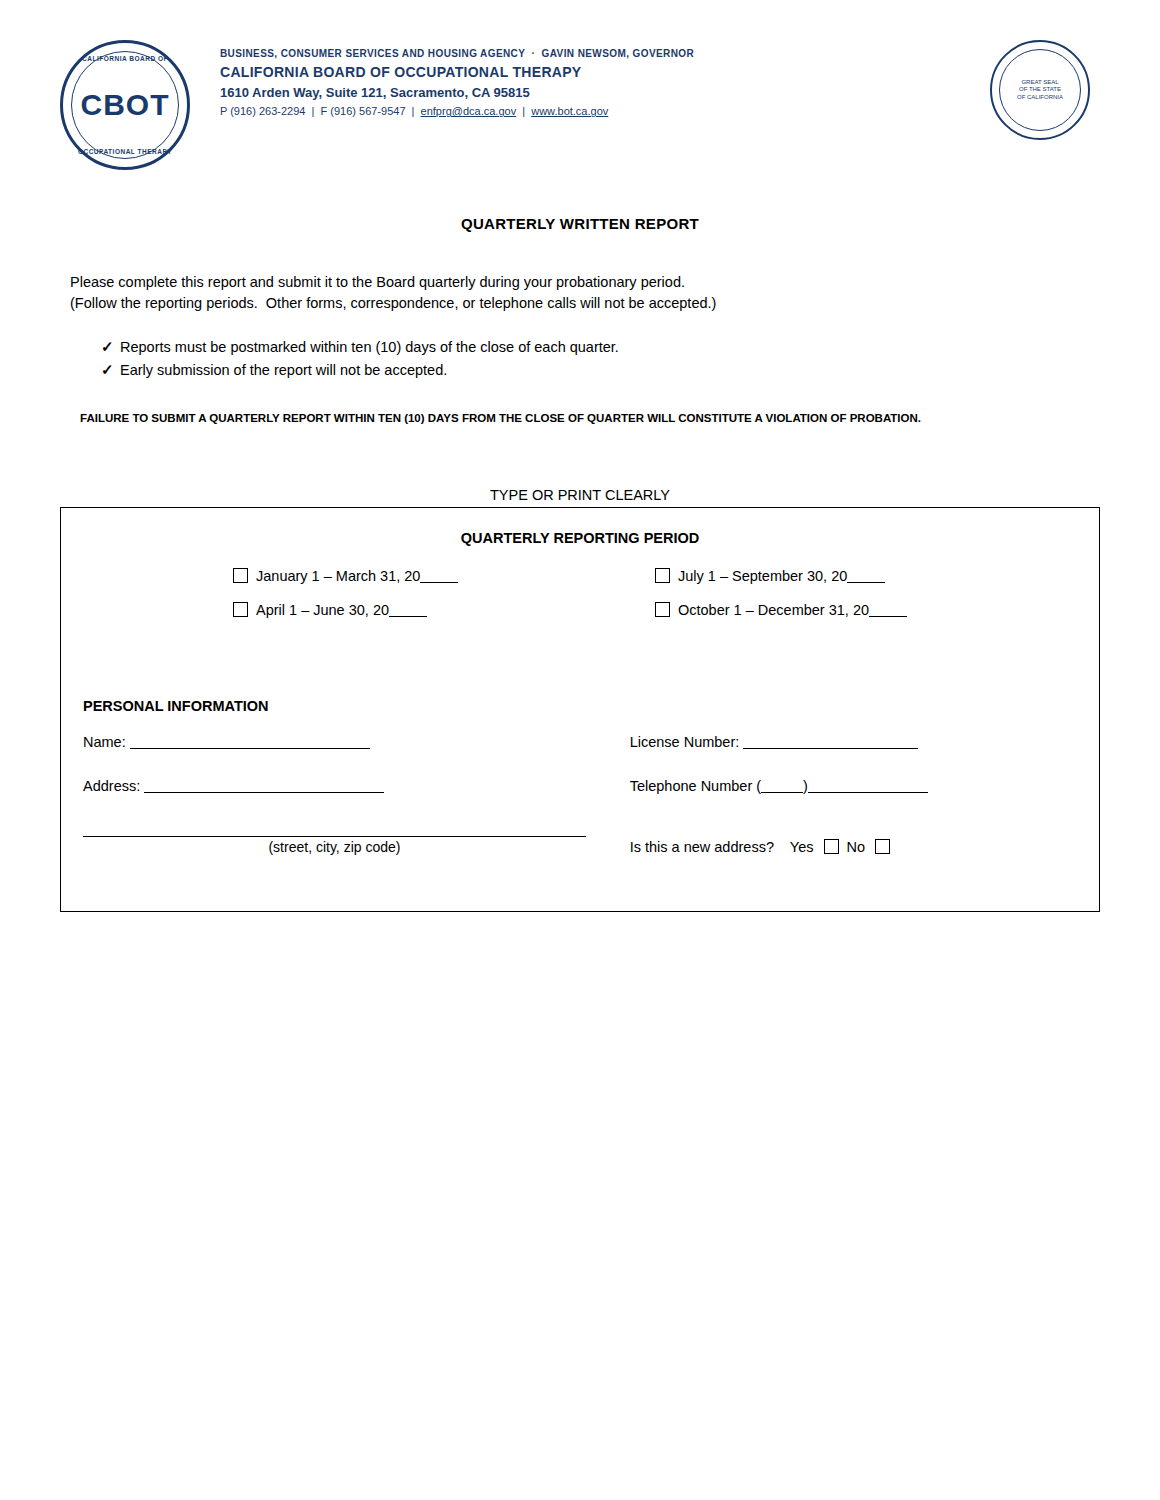CALIFORNIA BOARD OF
CBOT
OCCUPATIONAL THERAPY
BUSINESS, CONSUMER SERVICES AND HOUSING AGENCY · GAVIN NEWSOM, GOVERNOR
CALIFORNIA BOARD OF OCCUPATIONAL THERAPY
1610 Arden Way, Suite 121, Sacramento, CA 95815
P (916) 263-2294 | F (916) 567-9547 | enfprg@dca.ca.gov | www.bot.ca.gov
GREAT SEAL
OF THE STATE
OF CALIFORNIA
QUARTERLY WRITTEN REPORT
Please complete this report and submit it to the Board quarterly during your probationary period.
(Follow the reporting periods. Other forms, correspondence, or telephone calls will not be accepted.)
Reports must be postmarked within ten (10) days of the close of each quarter.
Early submission of the report will not be accepted.
FAILURE TO SUBMIT A QUARTERLY REPORT WITHIN TEN (10) DAYS FROM THE CLOSE OF QUARTER WILL CONSTITUTE A VIOLATION OF PROBATION.
TYPE OR PRINT CLEARLY
QUARTERLY REPORTING PERIOD
January 1 – March 31, 20
July 1 – September 30, 20
April 1 – June 30, 20
October 1 – December 31, 20
PERSONAL INFORMATION
| Name: | License Number: |
| Address: | Telephone Number ( ) |
| (street, city, zip code) | Is this a new address? Yes No |